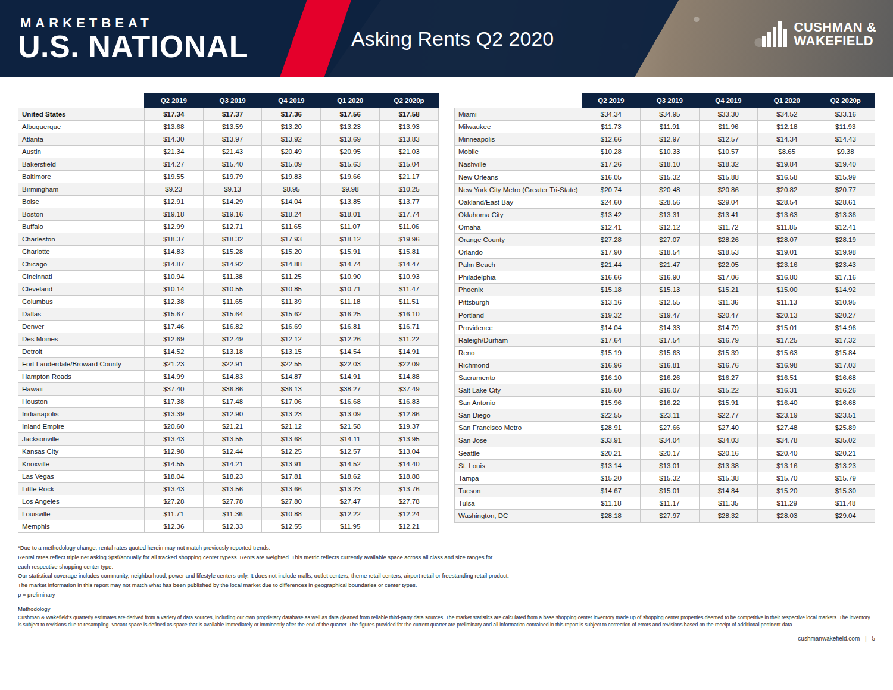MARKETBEAT
U.S. NATIONAL
Asking Rents Q2 2020
CUSHMAN &
WAKEFIELD
| | Q2 2019 | Q3 2019 | Q4 2019 | Q1 2020 | Q2 2020p |
| --- | --- | --- | --- | --- | --- |
| United States | $17.34 | $17.37 | $17.36 | $17.56 | $17.58 |
| Albuquerque | $13.68 | $13.59 | $13.20 | $13.23 | $13.93 |
| Atlanta | $14.30 | $13.97 | $13.92 | $13.69 | $13.83 |
| Austin | $21.34 | $21.43 | $20.49 | $20.95 | $21.03 |
| Bakersfield | $14.27 | $15.40 | $15.09 | $15.63 | $15.04 |
| Baltimore | $19.55 | $19.79 | $19.83 | $19.66 | $21.17 |
| Birmingham | $9.23 | $9.13 | $8.95 | $9.98 | $10.25 |
| Boise | $12.91 | $14.29 | $14.04 | $13.85 | $13.77 |
| Boston | $19.18 | $19.16 | $18.24 | $18.01 | $17.74 |
| Buffalo | $12.99 | $12.71 | $11.65 | $11.07 | $11.06 |
| Charleston | $18.37 | $18.32 | $17.93 | $18.12 | $19.96 |
| Charlotte | $14.83 | $15.28 | $15.20 | $15.91 | $15.81 |
| Chicago | $14.87 | $14.92 | $14.88 | $14.74 | $14.47 |
| Cincinnati | $10.94 | $11.38 | $11.25 | $10.90 | $10.93 |
| Cleveland | $10.14 | $10.55 | $10.85 | $10.71 | $11.47 |
| Columbus | $12.38 | $11.65 | $11.39 | $11.18 | $11.51 |
| Dallas | $15.67 | $15.64 | $15.62 | $16.25 | $16.10 |
| Denver | $17.46 | $16.82 | $16.69 | $16.81 | $16.71 |
| Des Moines | $12.69 | $12.49 | $12.12 | $12.26 | $11.22 |
| Detroit | $14.52 | $13.18 | $13.15 | $14.54 | $14.91 |
| Fort Lauderdale/Broward County | $21.23 | $22.91 | $22.55 | $22.03 | $22.09 |
| Hampton Roads | $14.99 | $14.83 | $14.87 | $14.91 | $14.88 |
| Hawaii | $37.40 | $36.86 | $36.13 | $38.27 | $37.49 |
| Houston | $17.38 | $17.48 | $17.06 | $16.68 | $16.83 |
| Indianapolis | $13.39 | $12.90 | $13.23 | $13.09 | $12.86 |
| Inland Empire | $20.60 | $21.21 | $21.12 | $21.58 | $19.37 |
| Jacksonville | $13.43 | $13.55 | $13.68 | $14.11 | $13.95 |
| Kansas City | $12.98 | $12.44 | $12.25 | $12.57 | $13.04 |
| Knoxville | $14.55 | $14.21 | $13.91 | $14.52 | $14.40 |
| Las Vegas | $18.04 | $18.23 | $17.81 | $18.62 | $18.88 |
| Little Rock | $13.43 | $13.56 | $13.66 | $13.23 | $13.76 |
| Los Angeles | $27.28 | $27.78 | $27.80 | $27.47 | $27.78 |
| Louisville | $11.71 | $11.36 | $10.88 | $12.22 | $12.24 |
| Memphis | $12.36 | $12.33 | $12.55 | $11.95 | $12.21 |
| | Q2 2019 | Q3 2019 | Q4 2019 | Q1 2020 | Q2 2020p |
| --- | --- | --- | --- | --- | --- |
| Miami | $34.34 | $34.95 | $33.30 | $34.52 | $33.16 |
| Milwaukee | $11.73 | $11.91 | $11.96 | $12.18 | $11.93 |
| Minneapolis | $12.66 | $12.97 | $12.57 | $14.34 | $14.43 |
| Mobile | $10.28 | $10.33 | $10.57 | $8.65 | $9.38 |
| Nashville | $17.26 | $18.10 | $18.32 | $19.84 | $19.40 |
| New Orleans | $16.05 | $15.32 | $15.88 | $16.58 | $15.99 |
| New York City Metro (Greater Tri-State) | $20.74 | $20.48 | $20.86 | $20.82 | $20.77 |
| Oakland/East Bay | $24.60 | $28.56 | $29.04 | $28.54 | $28.61 |
| Oklahoma City | $13.42 | $13.31 | $13.41 | $13.63 | $13.36 |
| Omaha | $12.41 | $12.12 | $11.72 | $11.85 | $12.41 |
| Orange County | $27.28 | $27.07 | $28.26 | $28.07 | $28.19 |
| Orlando | $17.90 | $18.54 | $18.53 | $19.01 | $19.98 |
| Palm Beach | $21.44 | $21.47 | $22.05 | $23.16 | $23.43 |
| Philadelphia | $16.66 | $16.90 | $17.06 | $16.80 | $17.16 |
| Phoenix | $15.18 | $15.13 | $15.21 | $15.00 | $14.92 |
| Pittsburgh | $13.16 | $12.55 | $11.36 | $11.13 | $10.95 |
| Portland | $19.32 | $19.47 | $20.47 | $20.13 | $20.27 |
| Providence | $14.04 | $14.33 | $14.79 | $15.01 | $14.96 |
| Raleigh/Durham | $17.64 | $17.54 | $16.79 | $17.25 | $17.32 |
| Reno | $15.19 | $15.63 | $15.39 | $15.63 | $15.84 |
| Richmond | $16.96 | $16.81 | $16.76 | $16.98 | $17.03 |
| Sacramento | $16.10 | $16.26 | $16.27 | $16.51 | $16.68 |
| Salt Lake City | $15.60 | $16.07 | $15.22 | $16.31 | $16.26 |
| San Antonio | $15.96 | $16.22 | $15.91 | $16.40 | $16.68 |
| San Diego | $22.55 | $23.11 | $22.77 | $23.19 | $23.51 |
| San Francisco Metro | $28.91 | $27.66 | $27.40 | $27.48 | $25.89 |
| San Jose | $33.91 | $34.04 | $34.03 | $34.78 | $35.02 |
| Seattle | $20.21 | $20.17 | $20.16 | $20.40 | $20.21 |
| St. Louis | $13.14 | $13.01 | $13.38 | $13.16 | $13.23 |
| Tampa | $15.20 | $15.32 | $15.38 | $15.70 | $15.79 |
| Tucson | $14.67 | $15.01 | $14.84 | $15.20 | $15.30 |
| Tulsa | $11.18 | $11.17 | $11.35 | $11.29 | $11.48 |
| Washington, DC | $28.18 | $27.97 | $28.32 | $28.03 | $29.04 |
*Due to a methodology change, rental rates quoted herein may not match previously reported trends.
Rental rates reflect triple net asking $psf/annually for all tracked shopping center typess. Rents are weighted. This metric reflects currently available space across all class and size ranges for
each respective shopping center type.
Our statistical coverage includes community, neighborhood, power and lifestyle centers only. It does not include malls, outlet centers, theme retail centers, airport retail or freestanding retail product.
The market information in this report may not match what has been published by the local market due to differences in geographical boundaries or center types.
p = preliminary
Methodology
Cushman & Wakefield's quarterly estimates are derived from a variety of data sources, including our own proprietary database as well as data gleaned from reliable third-party data sources. The market statistics are calculated from a base shopping center inventory made up of shopping center properties deemed to be competitive in their respective local markets. The inventory is subject to revisions due to resampling. Vacant space is defined as space that is available immediately or imminently after the end of the quarter. The figures provided for the current quarter are preliminary and all information contained in this report is subject to correction of errors and revisions based on the receipt of additional pertinent data.
cushmanwakefield.com | 5